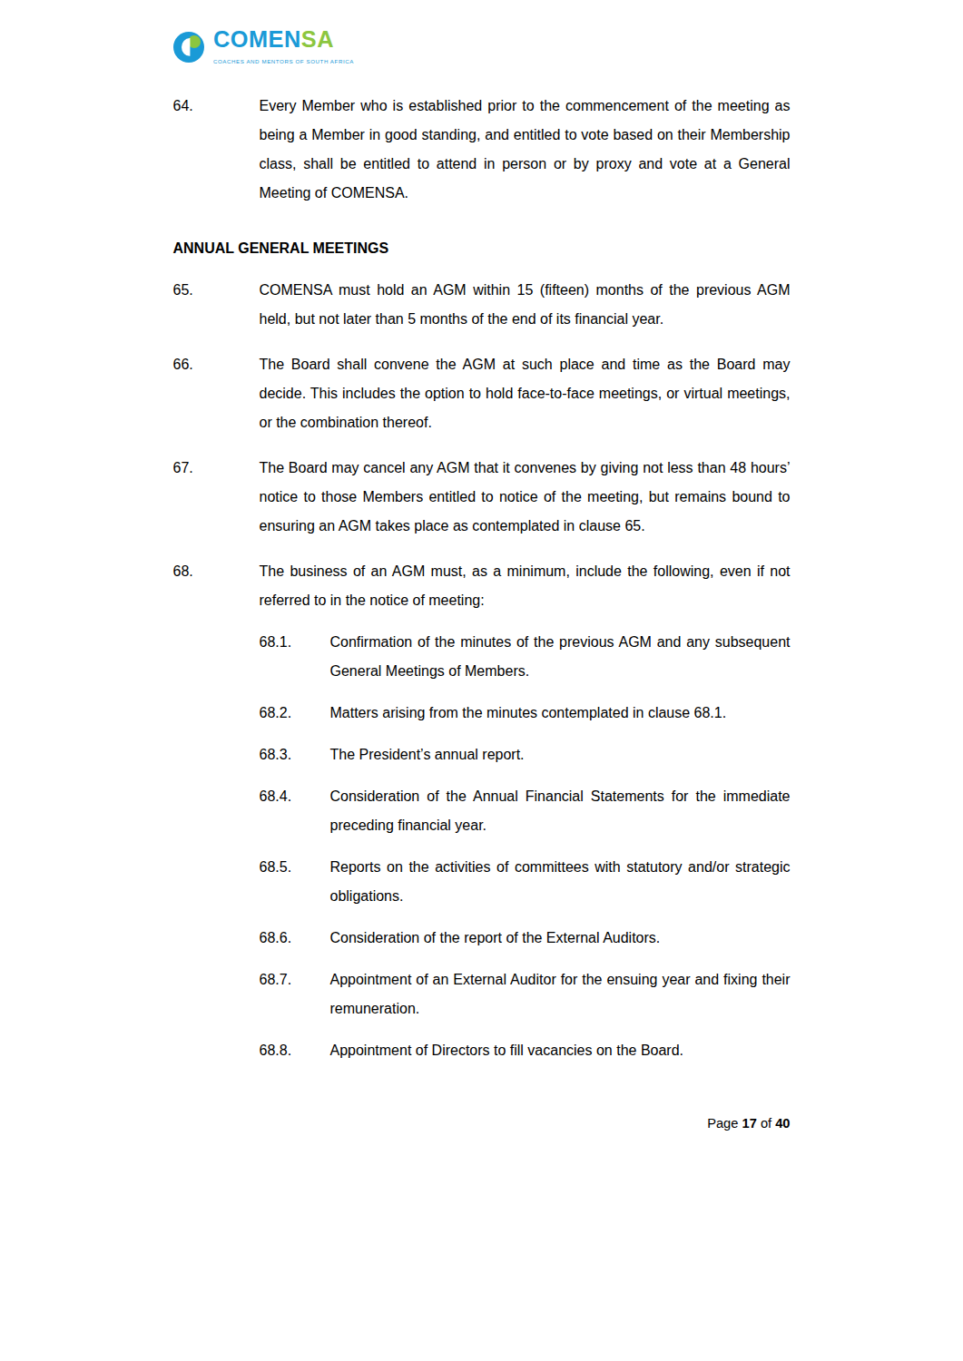COME NSA
Coaches and Mentors of South Africa
64. Every Member who is established prior to the commencement of the meeting as being a Member in good standing, and entitled to vote based on their Membership class, shall be entitled to attend in person or by proxy and vote at a General Meeting of COMENSA.
ANNUAL GENERAL MEETINGS
65. COMENSA must hold an AGM within 15 (fifteen) months of the previous AGM held, but not later than 5 months of the end of its financial year.
66. The Board shall convene the AGM at such place and time as the Board may decide. This includes the option to hold face-to-face meetings, or virtual meetings, or the combination thereof.
67. The Board may cancel any AGM that it convenes by giving not less than 48 hours’ notice to those Members entitled to notice of the meeting, but remains bound to ensuring an AGM takes place as contemplated in clause 65.
68. The business of an AGM must, as a minimum, include the following, even if not referred to in the notice of meeting:
68.1. Confirmation of the minutes of the previous AGM and any subsequent General Meetings of Members.
68.2. Matters arising from the minutes contemplated in clause 68.1.
68.3. The President’s annual report.
68.4. Consideration of the Annual Financial Statements for the immediate preceding financial year.
68.5. Reports on the activities of committees with statutory and/or strategic obligations.
68.6. Consideration of the report of the External Auditors.
68.7. Appointment of an External Auditor for the ensuing year and fixing their remuneration.
68.8. Appointment of Directors to fill vacancies on the Board.
Page 17 of 40